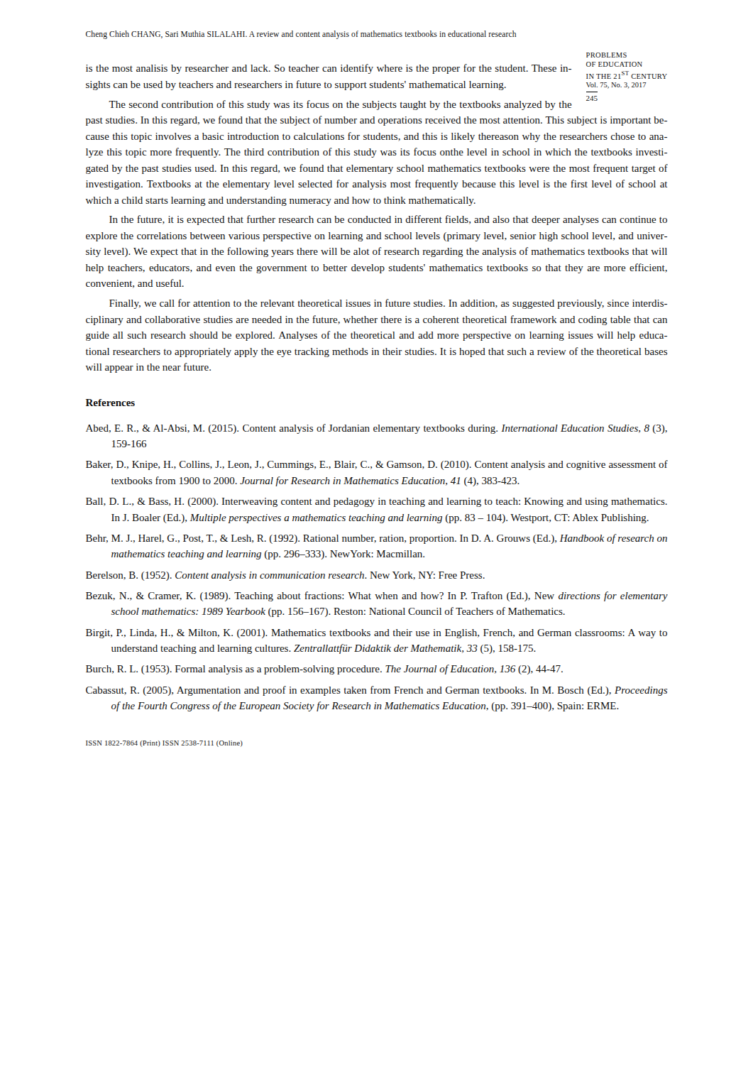Cheng Chieh CHANG, Sari Muthia SILALAHI. A review and content analysis of mathematics textbooks in educational research
Problems
of Education
in the 21st Century
Vol. 75, No. 3, 2017
245
is the most analisis by researcher and lack. So teacher can identify where is the proper for the student. These insights can be used by teachers and researchers in future to support students' mathematical learning.
The second contribution of this study was its focus on the subjects taught by the textbooks analyzed by the past studies. In this regard, we found that the subject of number and operations received the most attention. This subject is important because this topic involves a basic introduction to calculations for students, and this is likely thereason why the researchers chose to analyze this topic more frequently. The third contribution of this study was its focus onthe level in school in which the textbooks investigated by the past studies used. In this regard, we found that elementary school mathematics textbooks were the most frequent target of investigation. Textbooks at the elementary level selected for analysis most frequently because this level is the first level of school at which a child starts learning and understanding numeracy and how to think mathematically.
In the future, it is expected that further research can be conducted in different fields, and also that deeper analyses can continue to explore the correlations between various perspective on learning and school levels (primary level, senior high school level, and university level). We expect that in the following years there will be alot of research regarding the analysis of mathematics textbooks that will help teachers, educators, and even the government to better develop students' mathematics textbooks so that they are more efficient, convenient, and useful.
Finally, we call for attention to the relevant theoretical issues in future studies. In addition, as suggested previously, since interdisciplinary and collaborative studies are needed in the future, whether there is a coherent theoretical framework and coding table that can guide all such research should be explored. Analyses of the theoretical and add more perspective on learning issues will help educational researchers to appropriately apply the eye tracking methods in their studies. It is hoped that such a review of the theoretical bases will appear in the near future.
References
Abed, E. R., & Al-Absi, M. (2015). Content analysis of Jordanian elementary textbooks during. International Education Studies, 8 (3), 159-166
Baker, D., Knipe, H., Collins, J., Leon, J., Cummings, E., Blair, C., & Gamson, D. (2010). Content analysis and cognitive assessment of textbooks from 1900 to 2000. Journal for Research in Mathematics Education, 41 (4), 383-423.
Ball, D. L., & Bass, H. (2000). Interweaving content and pedagogy in teaching and learning to teach: Knowing and using mathematics. In J. Boaler (Ed.), Multiple perspectives a mathematics teaching and learning (pp. 83 – 104). Westport, CT: Ablex Publishing.
Behr, M. J., Harel, G., Post, T., & Lesh, R. (1992). Rational number, ration, proportion. In D. A. Grouws (Ed.), Handbook of research on mathematics teaching and learning (pp. 296–333). NewYork: Macmillan.
Berelson, B. (1952). Content analysis in communication research. New York, NY: Free Press.
Bezuk, N., & Cramer, K. (1989). Teaching about fractions: What when and how? In P. Trafton (Ed.), New directions for elementary school mathematics: 1989 Yearbook (pp. 156–167). Reston: National Council of Teachers of Mathematics.
Birgit, P., Linda, H., & Milton, K. (2001). Mathematics textbooks and their use in English, French, and German classrooms: A way to understand teaching and learning cultures. Zentrallattfür Didaktik der Mathematik, 33 (5), 158-175.
Burch, R. L. (1953). Formal analysis as a problem-solving procedure. The Journal of Education, 136 (2), 44-47.
Cabassut, R. (2005), Argumentation and proof in examples taken from French and German textbooks. In M. Bosch (Ed.), Proceedings of the Fourth Congress of the European Society for Research in Mathematics Education, (pp. 391–400), Spain: ERME.
ISSN 1822-7864 (Print) ISSN 2538-7111 (Online)